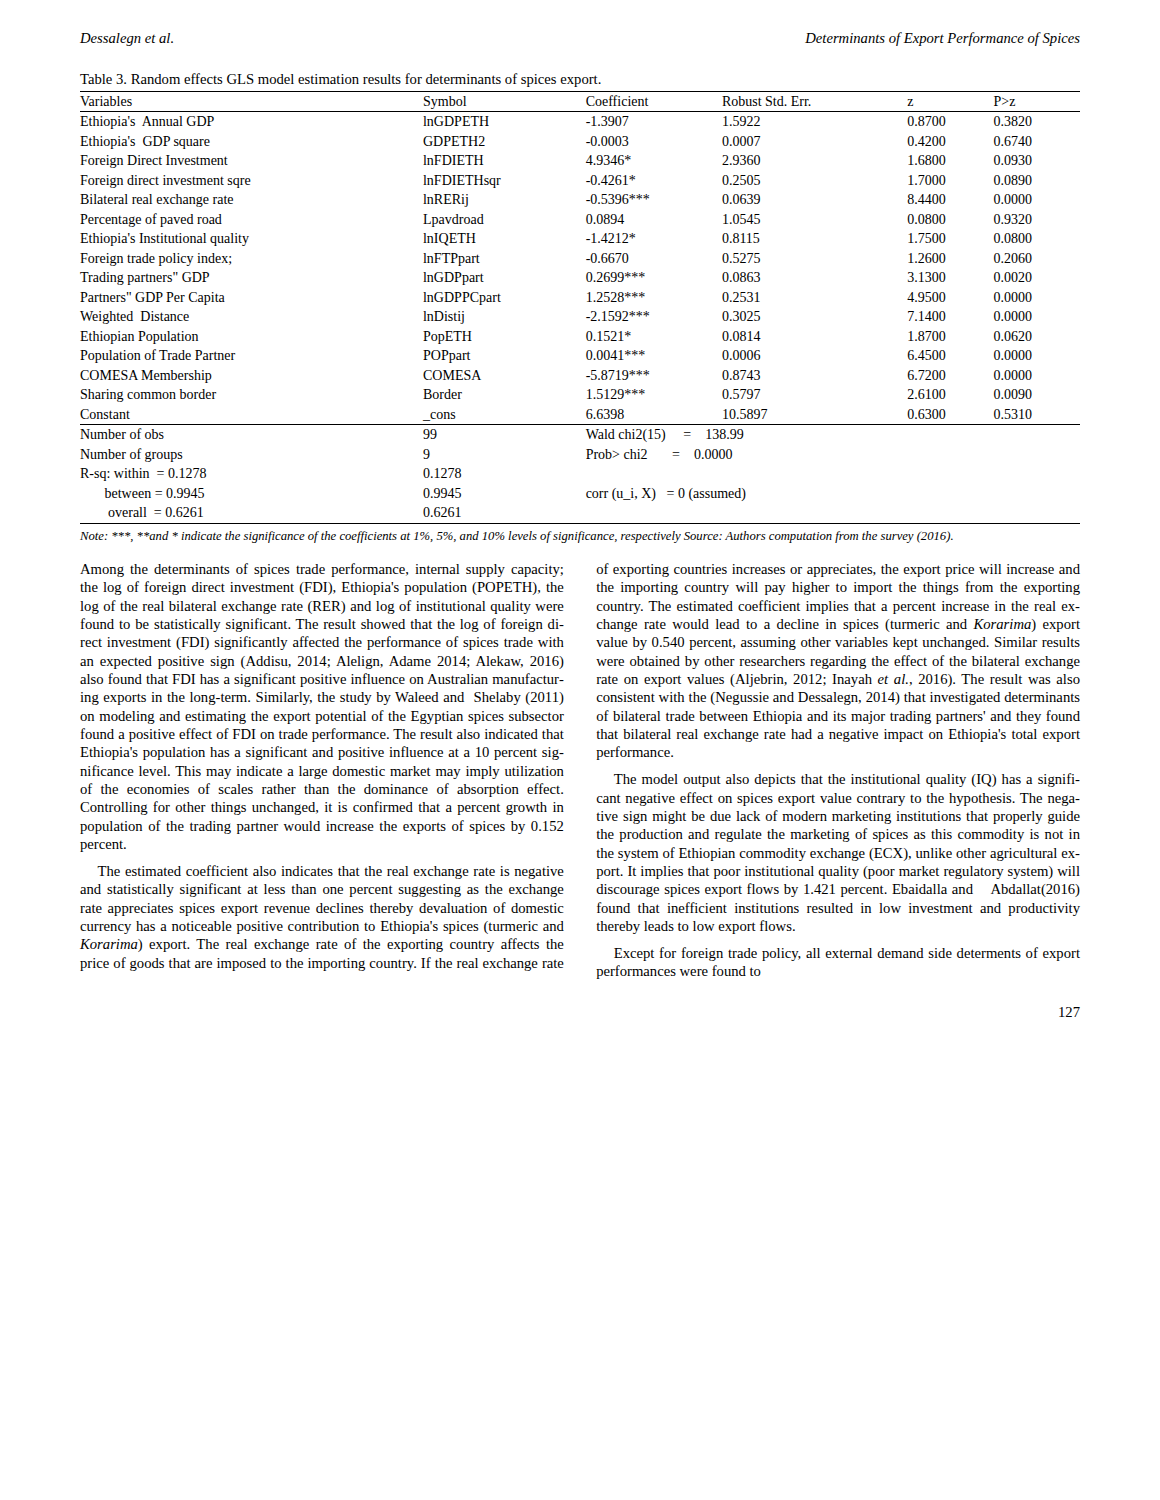Dessalegn et al.
Determinants of Export Performance of Spices
Table 3. Random effects GLS model estimation results for determinants of spices export.
| Variables | Symbol | Coefficient | Robust Std. Err. | z | P>z |
| --- | --- | --- | --- | --- | --- |
| Ethiopia's Annual GDP | lnGDPETH | -1.3907 | 1.5922 | 0.8700 | 0.3820 |
| Ethiopia's GDP square | GDPETH2 | -0.0003 | 0.0007 | 0.4200 | 0.6740 |
| Foreign Direct Investment | lnFDIETH | 4.9346* | 2.9360 | 1.6800 | 0.0930 |
| Foreign direct investment sqre | lnFDIETHsqr | -0.4261* | 0.2505 | 1.7000 | 0.0890 |
| Bilateral real exchange rate | lnRERij | -0.5396*** | 0.0639 | 8.4400 | 0.0000 |
| Percentage of paved road | Lpavdroad | 0.0894 | 1.0545 | 0.0800 | 0.9320 |
| Ethiopia's Institutional quality | lnIQETH | -1.4212* | 0.8115 | 1.7500 | 0.0800 |
| Foreign trade policy index; | lnFTPpart | -0.6670 | 0.5275 | 1.2600 | 0.2060 |
| Trading partners" GDP | lnGDPpart | 0.2699*** | 0.0863 | 3.1300 | 0.0020 |
| Partners" GDP Per Capita | lnGDPPCpart | 1.2528*** | 0.2531 | 4.9500 | 0.0000 |
| Weighted Distance | lnDistij | -2.1592*** | 0.3025 | 7.1400 | 0.0000 |
| Ethiopian Population | PopETH | 0.1521* | 0.0814 | 1.8700 | 0.0620 |
| Population of Trade Partner | POPpart | 0.0041*** | 0.0006 | 6.4500 | 0.0000 |
| COMESA Membership | COMESA | -5.8719*** | 0.8743 | 6.7200 | 0.0000 |
| Sharing common border | Border | 1.5129*** | 0.5797 | 2.6100 | 0.0090 |
| Constant | _cons | 6.6398 | 10.5897 | 0.6300 | 0.5310 |
| Number of obs | 99 | Wald chi2(15) = 138.99 |
| Number of groups | 9 | Prob> chi2 = 0.0000 |
| R-sq: within = 0.1278 | 0.1278 | |
| between = 0.9945 | 0.9945 | corr (u_i, X) = 0 (assumed) |
| overall = 0.6261 | 0.6261 | |
Note: ***, **and * indicate the significance of the coefficients at 1%, 5%, and 10% levels of significance, respectively Source: Authors computation from the survey (2016).
Among the determinants of spices trade performance, internal supply capacity; the log of foreign direct investment (FDI), Ethiopia's population (POPETH), the log of the real bilateral exchange rate (RER) and log of institutional quality were found to be statistically significant. The result showed that the log of foreign direct investment (FDI) significantly affected the performance of spices trade with an expected positive sign (Addisu, 2014; Alelign, Adame 2014; Alekaw, 2016) also found that FDI has a significant positive influence on Australian manufacturing exports in the long-term. Similarly, the study by Waleed and Shelaby (2011) on modeling and estimating the export potential of the Egyptian spices subsector found a positive effect of FDI on trade performance. The result also indicated that Ethiopia's population has a significant and positive influence at a 10 percent significance level. This may indicate a large domestic market may imply utilization of the economies of scales rather than the dominance of absorption effect. Controlling for other things unchanged, it is confirmed that a percent growth in population of the trading partner would increase the exports of spices by 0.152 percent.
The estimated coefficient also indicates that the real exchange rate is negative and statistically significant at less than one percent suggesting as the exchange rate appreciates spices export revenue declines thereby devaluation of domestic currency has a noticeable positive contribution to Ethiopia's spices (turmeric and Korarima) export. The real exchange rate of the exporting country affects the price of goods that are imposed to the importing country. If the real exchange rate of exporting countries increases or appreciates, the export price will increase and the importing country will pay higher to import the things from the exporting country. The estimated coefficient implies that a percent increase in the real exchange rate would lead to a decline in spices (turmeric and Korarima) export value by 0.540 percent, assuming other variables kept unchanged. Similar results were obtained by other researchers regarding the effect of the bilateral exchange rate on export values (Aljebrin, 2012; Inayah et al., 2016). The result was also consistent with the (Negussie and Dessalegn, 2014) that investigated determinants of bilateral trade between Ethiopia and its major trading partners' and they found that bilateral real exchange rate had a negative impact on Ethiopia's total export performance.
The model output also depicts that the institutional quality (IQ) has a significant negative effect on spices export value contrary to the hypothesis. The negative sign might be due lack of modern marketing institutions that properly guide the production and regulate the marketing of spices as this commodity is not in the system of Ethiopian commodity exchange (ECX), unlike other agricultural export. It implies that poor institutional quality (poor market regulatory system) will discourage spices export flows by 1.421 percent. Ebaidalla and Abdallat(2016) found that inefficient institutions resulted in low investment and productivity thereby leads to low export flows.
Except for foreign trade policy, all external demand side determents of export performances were found to
127